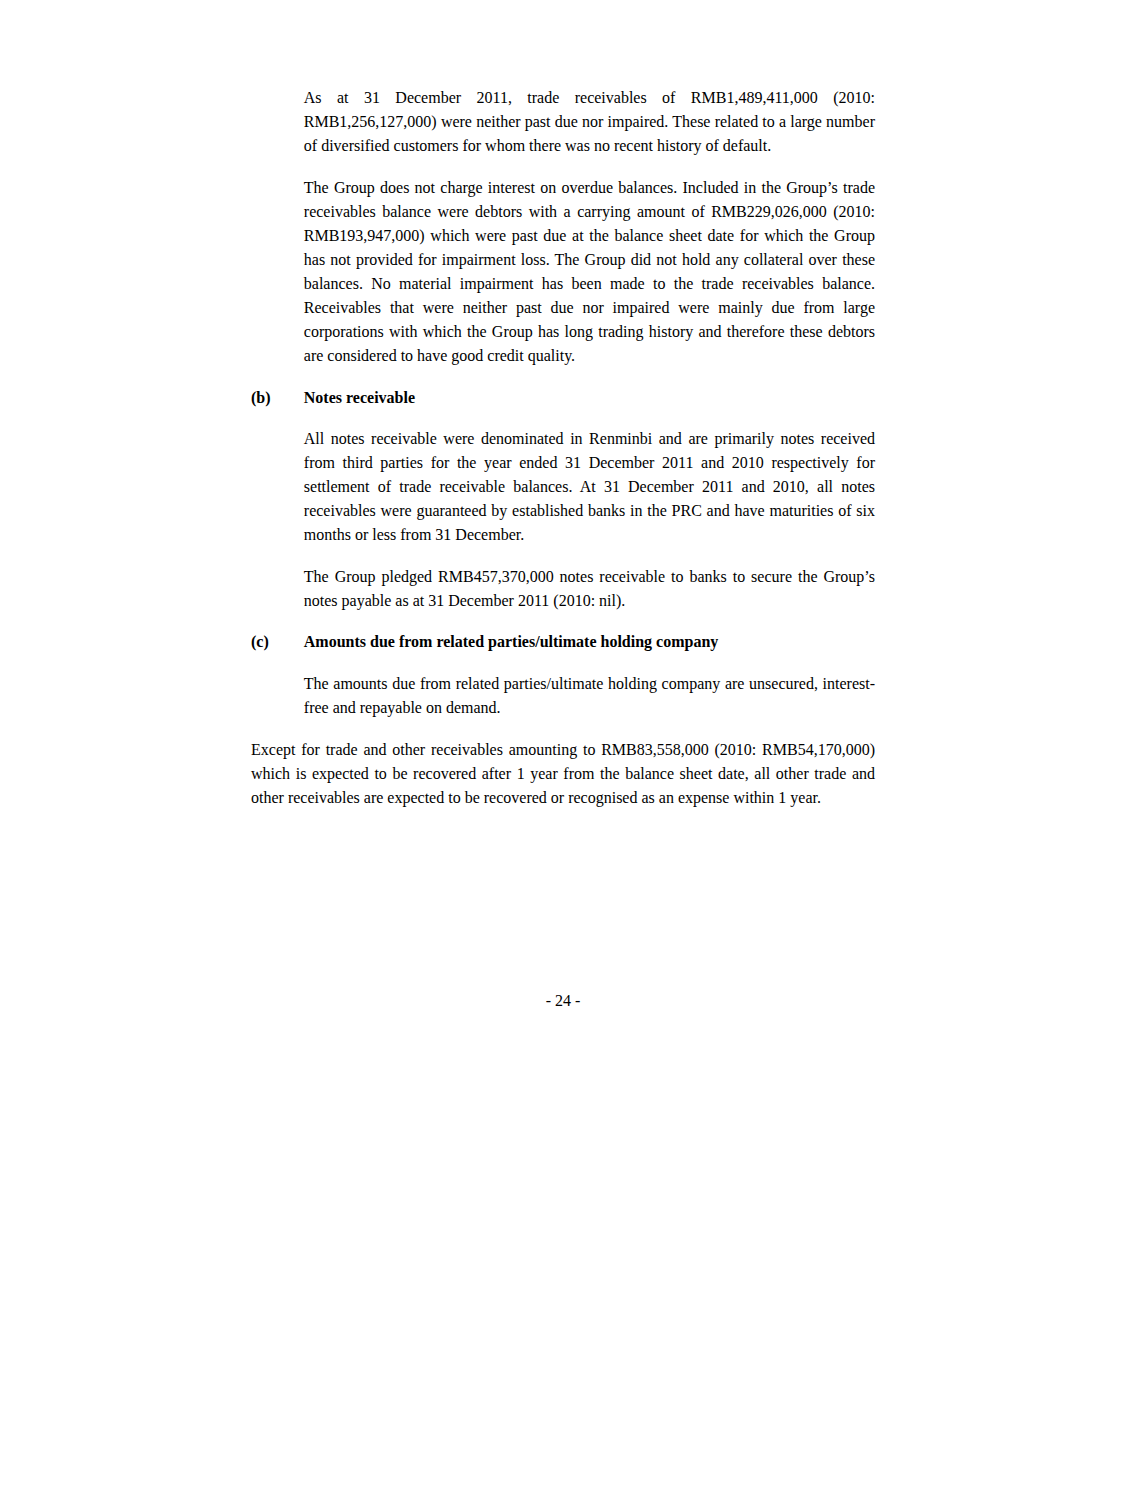As at 31 December 2011, trade receivables of RMB1,489,411,000 (2010: RMB1,256,127,000) were neither past due nor impaired. These related to a large number of diversified customers for whom there was no recent history of default.
The Group does not charge interest on overdue balances. Included in the Group’s trade receivables balance were debtors with a carrying amount of RMB229,026,000 (2010: RMB193,947,000) which were past due at the balance sheet date for which the Group has not provided for impairment loss. The Group did not hold any collateral over these balances. No material impairment has been made to the trade receivables balance. Receivables that were neither past due nor impaired were mainly due from large corporations with which the Group has long trading history and therefore these debtors are considered to have good credit quality.
(b) Notes receivable
All notes receivable were denominated in Renminbi and are primarily notes received from third parties for the year ended 31 December 2011 and 2010 respectively for settlement of trade receivable balances. At 31 December 2011 and 2010, all notes receivables were guaranteed by established banks in the PRC and have maturities of six months or less from 31 December.
The Group pledged RMB457,370,000 notes receivable to banks to secure the Group’s notes payable as at 31 December 2011 (2010: nil).
(c) Amounts due from related parties/ultimate holding company
The amounts due from related parties/ultimate holding company are unsecured, interest-free and repayable on demand.
Except for trade and other receivables amounting to RMB83,558,000 (2010: RMB54,170,000) which is expected to be recovered after 1 year from the balance sheet date, all other trade and other receivables are expected to be recovered or recognised as an expense within 1 year.
- 24 -